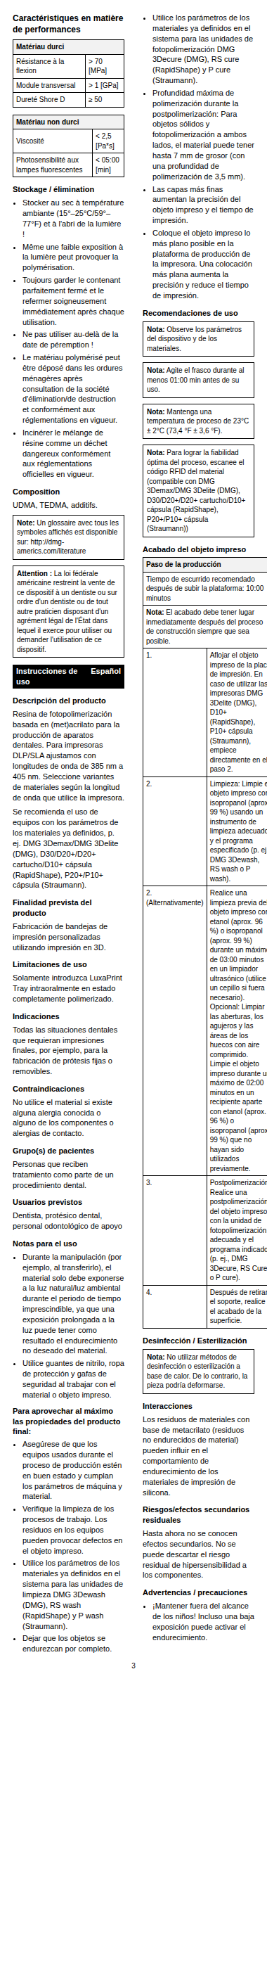Caractéristiques en matière de performances
| Matériau durci |
| Résistance à la flexion | > 70 [MPa] |
| Module transversal | > 1 [GPa] |
| Dureté Shore D | ≥ 50 |
| Matériau non durci |
| Viscosité | < 2,5 [Pa*s] |
| Photosensibilité aux lampes fluorescentes | < 05:00 [min] |
Stockage / élimination
Stocker au sec à température ambiante (15°–25°C/59°–77°F) et à l'abri de la lumière !
Même une faible exposition à la lumière peut provoquer la polymérisation.
Toujours garder le contenant parfaitement fermé et le refermer soigneusement immédiatement après chaque utilisation.
Ne pas utiliser au-delà de la date de péremption !
Le matériau polymérisé peut être déposé dans les ordures ménagères après consultation de la société d'élimination/de destruction et conformément aux réglementations en vigueur.
Incinérer le mélange de résine comme un déchet dangereux conformément aux réglementations officielles en vigueur.
Composition
UDMA, TEDMA, additifs.
Note: Un glossaire avec tous les symboles affichés est disponible sur: http://dmg-americs.com/literature
Attention : La loi fédérale américaine restreint la vente de ce dispositif à un dentiste ou sur ordre d'un dentiste ou de tout autre praticien disposant d'un agrément légal de l'État dans lequel il exerce pour utiliser ou demander l'utilisation de ce dispositif.
Instrucciones de uso Español
Descripción del producto
Resina de fotopolimerización basada en (met)acrilato para la producción de aparatos dentales. Para impresoras DLP/SLA ajustamos con longitudes de onda de 385 nm a 405 nm. Seleccione variantes de materiales según la longitud de onda que utilice la impresora.
Se recomienda el uso de equipos con los parámetros de los materiales ya definidos, p. ej. DMG 3Demax/DMG 3Delite (DMG), D30/D20+/D20+ cartucho/D10+ cápsula (RapidShape), P20+/P10+ cápsula (Straumann).
Finalidad prevista del producto
Fabricación de bandejas de impresión personalizadas utilizando impresión en 3D.
Limitaciones de uso
Solamente introduzca LuxaPrint Tray intraoralmente en estado completamente polimerizado.
Indicaciones
Todas las situaciones dentales que requieran impresiones finales, por ejemplo, para la fabricación de prótesis fijas o removibles.
Contraindicaciones
No utilice el material si existe alguna alergia conocida o alguno de los componentes o alergias de contacto.
Grupo(s) de pacientes
Personas que reciben tratamiento como parte de un procedimiento dental.
Usuarios previstos
Dentista, protésico dental, personal odontológico de apoyo
Notas para el uso
Durante la manipulación (por ejemplo, al transferirlo), el material solo debe exponerse a la luz natural/luz ambiental durante el periodo de tiempo imprescindible, ya que una exposición prolongada a la luz puede tener como resultado el endurecimiento no deseado del material.
Utilice guantes de nitrilo, ropa de protección y gafas de seguridad al trabajar con el material o objeto impreso.
Para aprovechar al máximo las propiedades del producto final:
Asegúrese de que los equipos usados durante el proceso de producción estén en buen estado y cumplan los parámetros de máquina y material.
Verifique la limpieza de los procesos de trabajo. Los residuos en los equipos pueden provocar defectos en el objeto impreso.
Utilice los parámetros de los materiales ya definidos en el sistema para las unidades de limpieza DMG 3Dewash (DMG), RS wash (RapidShape) y P wash (Straumann).
Dejar que los objetos se endurezcan por completo.
Utilice los parámetros de los materiales ya definidos en el sistema para las unidades de fotopolimerización DMG 3Decure (DMG), RS cure (RapidShape) y P cure (Straumann).
Profundidad máxima de polimerización durante la postpolimerización: Para objetos sólidos y fotopolimerización a ambos lados, el material puede tener hasta 7 mm de grosor (con una profundidad de polimerización de 3,5 mm).
Las capas más finas aumentan la precisión del objeto impreso y el tiempo de impresión.
Coloque el objeto impreso lo más plano posible en la plataforma de producción de la impresora. Una colocación más plana aumenta la precisión y reduce el tiempo de impresión.
Recomendaciones de uso
Nota: Observe los parámetros del dispositivo y de los materiales.
Nota: Agite el frasco durante al menos 01:00 min antes de su uso.
Nota: Mantenga una temperatura de proceso de 23°C ± 2°C (73,4 °F ± 3,6 °F).
Nota: Para lograr la fiabilidad óptima del proceso, escanee el código RFID del material (compatible con DMG 3Demax/DMG 3Delite (DMG), D30/D20+/D20+ cartucho/D10+ cápsula (RapidShape), P20+/P10+ cápsula (Straumann))
Acabado del objeto impreso
| Paso de la producción |
| Tiempo de escurrido recomendado después de subir la plataforma: 10:00 minutos |
| Nota: El acabado debe tener lugar inmediatamente después del proceso de construcción siempre que sea posible. |
| 1. | Aflojar el objeto impreso de la placa de impresión. En caso de utilizar las impresoras DMG 3Delite (DMG), D10+ (RapidShape), P10+ cápsula (Straumann), empiece directamente en el paso 2. |
| 2. | Limpieza: Limpie el objeto impreso con isopropanol (aprox. 99 %) usando un instrumento de limpieza adecuado y el programa especificado (p. ej., DMG 3Dewash, RS wash o P wash). |
| 2. (Alternativamente) | Realice una limpieza previa del objeto impreso con etanol (aprox. 96 %) o isopropanol (aprox. 99 %) durante un máximo de 03:00 minutos en un limpiador ultrasónico (utilice un cepillo si fuera necesario). Opcional: Limpiar las aberturas, los agujeros y las áreas de los huecos con aire comprimido. Limpie el objeto impreso durante un máximo de 02:00 minutos en un recipiente aparte con etanol (aprox. 96 %) o isopropanol (aprox. 99 %) que no hayan sido utilizados previamente. |
| 3. | Postpolimerización: Realice una postpolimerización del objeto impreso con la unidad de fotopolimerización adecuada y el programa indicado (p. ej., DMG 3Decure, RS Cure o P cure). |
| 4. | Después de retirar el soporte, realice el acabado de la superficie. |
Desinfección / Esterilización
Nota: No utilizar métodos de desinfección o esterilización a base de calor. De lo contrario, la pieza podría deformarse.
Interacciones
Los residuos de materiales con base de metacrilato (residuos no endurecidos de material) pueden influir en el comportamiento de endurecimiento de los materiales de impresión de silicona.
Riesgos/efectos secundarios residuales
Hasta ahora no se conocen efectos secundarios. No se puede descartar el riesgo residual de hipersensibilidad a los componentes.
Advertencias / precauciones
¡Mantener fuera del alcance de los niños! Incluso una baja exposición puede activar el endurecimiento.
3